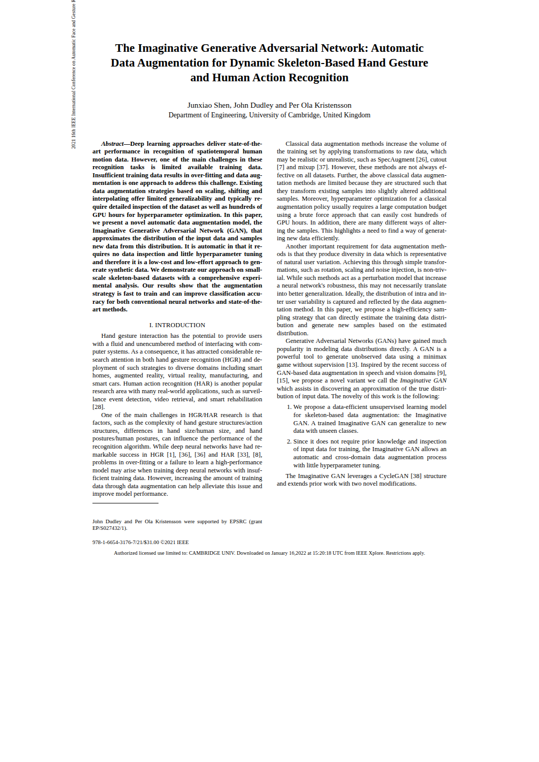2021 16th IEEE International Conference on Automatic Face and Gesture Recognition (FG 2021) | 978-1-6654-3176-7/21/$31.00 ©2021 IEEE | DOI: 10.1109/FG52635.2021.9666999
The Imaginative Generative Adversarial Network: Automatic Data Augmentation for Dynamic Skeleton-Based Hand Gesture and Human Action Recognition
Junxiao Shen, John Dudley and Per Ola Kristensson
Department of Engineering, University of Cambridge, United Kingdom
Abstract—Deep learning approaches deliver state-of-the-art performance in recognition of spatiotemporal human motion data. However, one of the main challenges in these recognition tasks is limited available training data. Insufficient training data results in over-fitting and data augmentation is one approach to address this challenge. Existing data augmentation strategies based on scaling, shifting and interpolating offer limited generalizability and typically require detailed inspection of the dataset as well as hundreds of GPU hours for hyperparameter optimization. In this paper, we present a novel automatic data augmentation model, the Imaginative Generative Adversarial Network (GAN), that approximates the distribution of the input data and samples new data from this distribution. It is automatic in that it requires no data inspection and little hyperparameter tuning and therefore it is a low-cost and low-effort approach to generate synthetic data. We demonstrate our approach on small-scale skeleton-based datasets with a comprehensive experimental analysis. Our results show that the augmentation strategy is fast to train and can improve classification accuracy for both conventional neural networks and state-of-the-art methods.
I. INTRODUCTION
Hand gesture interaction has the potential to provide users with a fluid and unencumbered method of interfacing with computer systems. As a consequence, it has attracted considerable research attention in both hand gesture recognition (HGR) and deployment of such strategies to diverse domains including smart homes, augmented reality, virtual reality, manufacturing, and smart cars. Human action recognition (HAR) is another popular research area with many real-world applications, such as surveillance event detection, video retrieval, and smart rehabilitation [28].
One of the main challenges in HGR/HAR research is that factors, such as the complexity of hand gesture structures/action structures, differences in hand size/human size, and hand postures/human postures, can influence the performance of the recognition algorithm. While deep neural networks have had remarkable success in HGR [1], [36], [36] and HAR [33], [8], problems in over-fitting or a failure to learn a high-performance model may arise when training deep neural networks with insufficient training data. However, increasing the amount of training data through data augmentation can help alleviate this issue and improve model performance.
John Dudley and Per Ola Kristensson were supported by EPSRC (grant EP/S027432/1).
978-1-6654-3176-7/21/$31.00 ©2021 IEEE
Classical data augmentation methods increase the volume of the training set by applying transformations to raw data, which may be realistic or unrealistic, such as SpecAugment [26], cutout [7] and mixup [37]. However, these methods are not always effective on all datasets. Further, the above classical data augmentation methods are limited because they are structured such that they transform existing samples into slightly altered additional samples. Moreover, hyperparameter optimization for a classical augmentation policy usually requires a large computation budget using a brute force approach that can easily cost hundreds of GPU hours. In addition, there are many different ways of altering the samples. This highlights a need to find a way of generating new data efficiently.
Another important requirement for data augmentation methods is that they produce diversity in data which is representative of natural user variation. Achieving this through simple transformations, such as rotation, scaling and noise injection, is non-trivial. While such methods act as a perturbation model that increase a neural network's robustness, this may not necessarily translate into better generalization. Ideally, the distribution of intra and inter user variability is captured and reflected by the data augmentation method. In this paper, we propose a high-efficiency sampling strategy that can directly estimate the training data distribution and generate new samples based on the estimated distribution.
Generative Adversarial Networks (GANs) have gained much popularity in modeling data distributions directly. A GAN is a powerful tool to generate unobserved data using a minimax game without supervision [13]. Inspired by the recent success of GAN-based data augmentation in speech and vision domains [9], [15], we propose a novel variant we call the Imaginative GAN which assists in discovering an approximation of the true distribution of input data. The novelty of this work is the following:
We propose a data-efficient unsupervised learning model for skeleton-based data augmentation: the Imaginative GAN. A trained Imaginative GAN can generalize to new data with unseen classes.
Since it does not require prior knowledge and inspection of input data for training, the Imaginative GAN allows an automatic and cross-domain data augmentation process with little hyperparameter tuning.
The Imaginative GAN leverages a CycleGAN [38] structure and extends prior work with two novel modifications.
Authorized licensed use limited to: CAMBRIDGE UNIV. Downloaded on January 16,2022 at 15:20:18 UTC from IEEE Xplore. Restrictions apply.